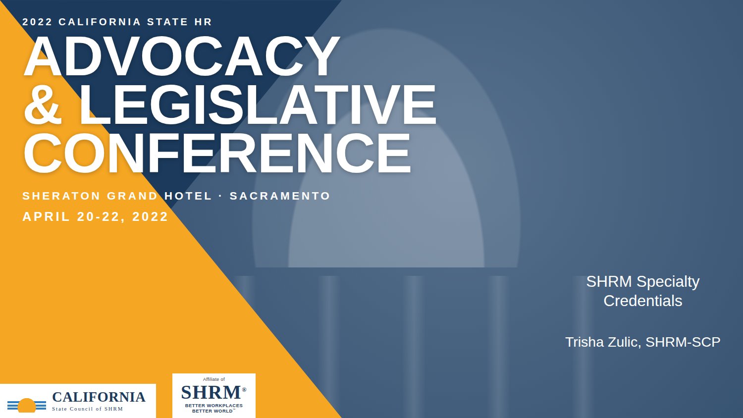2022 California State HR
Advocacy
& Legislative
Conference
Sheraton Grand Hotel · Sacramento
April 20-22, 2022
SHRM Specialty
Credentials
Trisha Zulic, SHRM-SCP
CALIFORNIA State Council of SHRM
Affiliate of
SHRM®
BETTER WORKPLACES
BETTER WORLD™